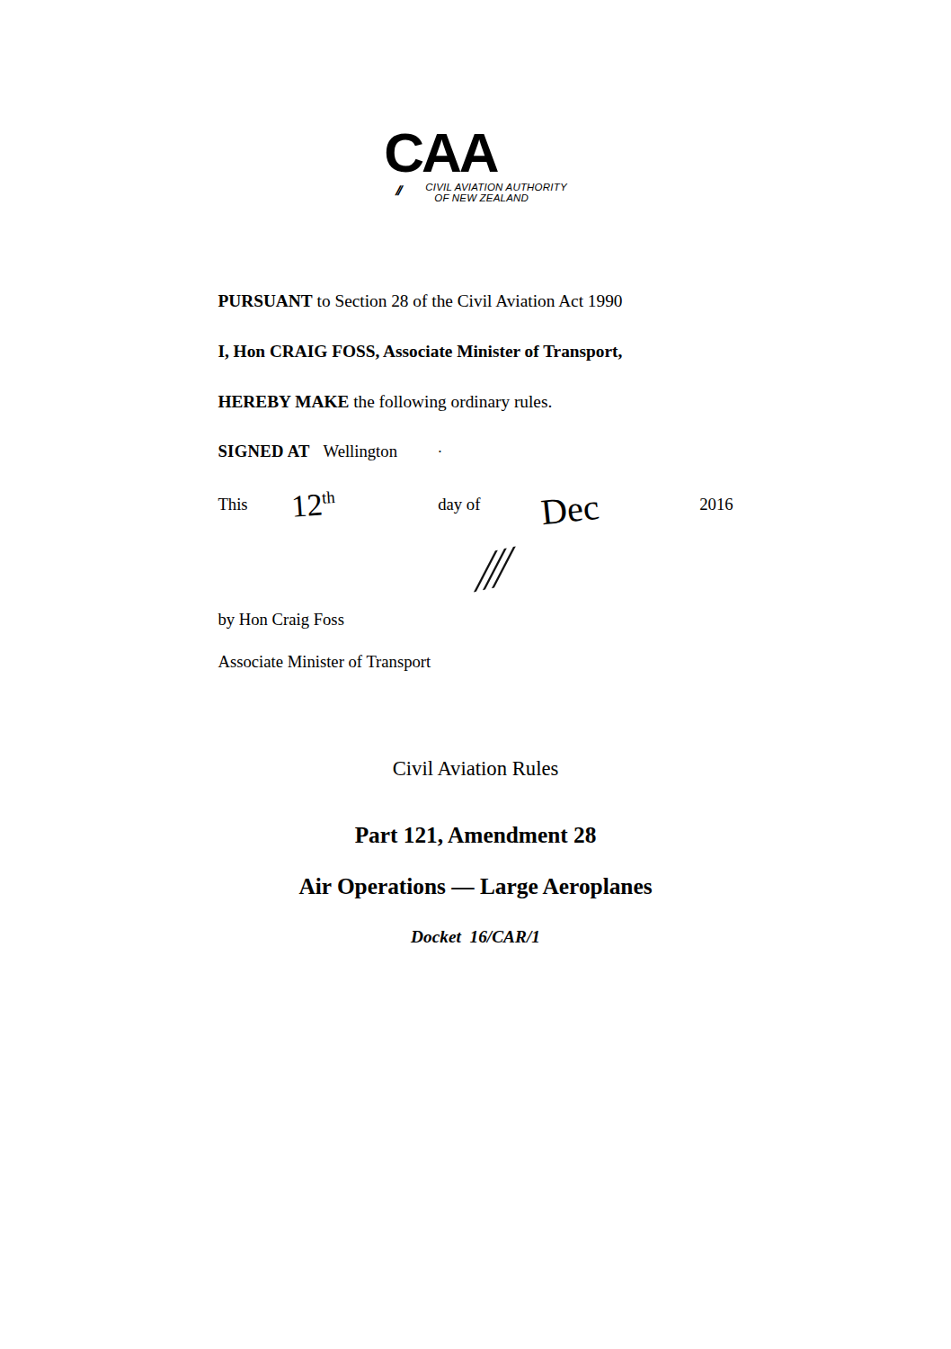CAA
// CIVIL AVIATION AUTHORITY OF NEW ZEALAND
PURSUANT to Section 28 of the Civil Aviation Act 1990
I, Hon CRAIG FOSS, Associate Minister of Transport,
HEREBY MAKE the following ordinary rules.
SIGNED AT Wellington ·
This 12th day of Dec 2016
⁄⁄⁄
by Hon Craig Foss Associate Minister of Transport
Civil Aviation Rules
Part 121, Amendment 28
Air Operations — Large Aeroplanes
Docket 16/CAR/1